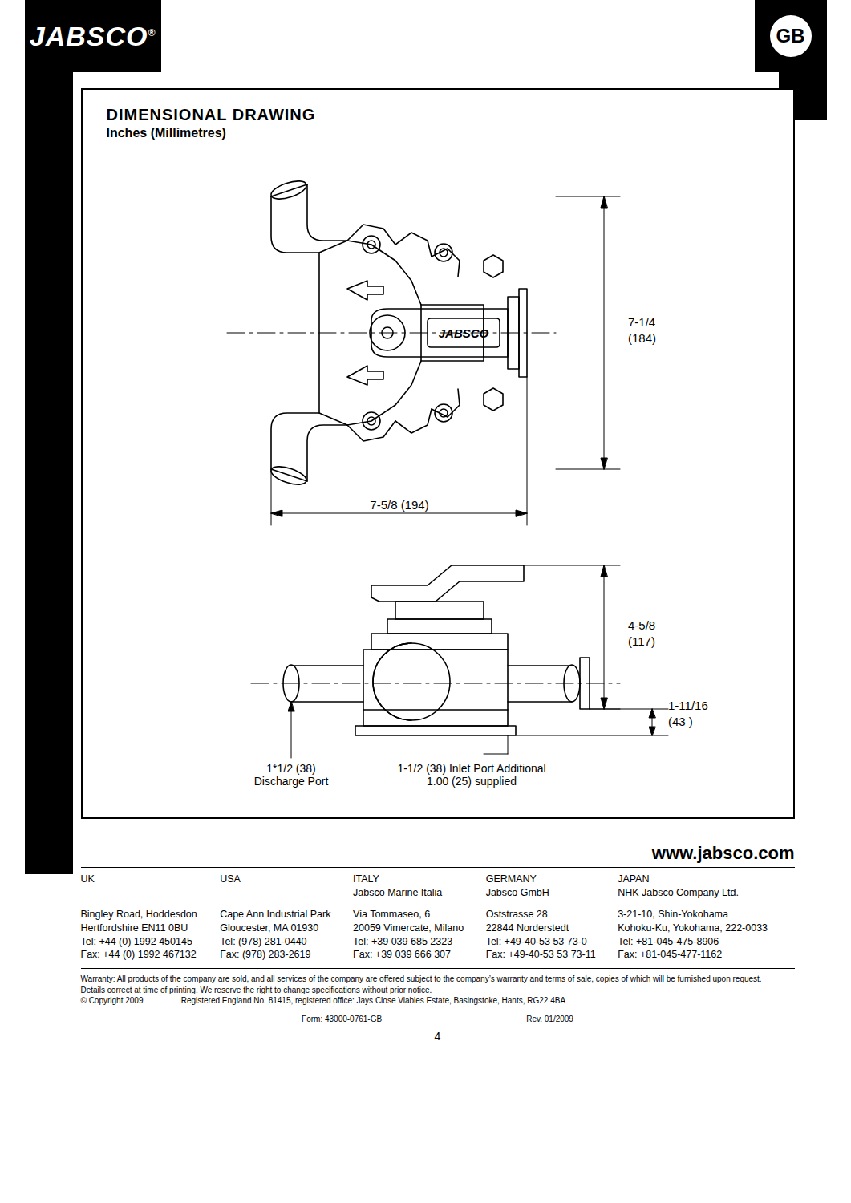JABSCO®
GB
DIMENSIONAL DRAWING
Inches (Millimetres)
JABSCO 7-1/4 (184) 7-5/8 (194) 4-5/8 (117) 1-11/16 (43 ) 1*1/2 (38) Discharge Port 1-1/2 (38) Inlet Port Additional 1.00 (25) supplied
www.jabsco.com
| UK | USA | ITALY Jabsco Marine Italia | GERMANY Jabsco GmbH | JAPAN NHK Jabsco Company Ltd. |
| Bingley Road, Hoddesdon Hertfordshire EN11 0BU Tel: +44 (0) 1992 450145 Fax: +44 (0) 1992 467132 | Cape Ann Industrial Park Gloucester, MA 01930 Tel: (978) 281-0440 Fax: (978) 283-2619 | Via Tommaseo, 6 20059 Vimercate, Milano Tel: +39 039 685 2323 Fax: +39 039 666 307 | Oststrasse 28 22844 Norderstedt Tel: +49-40-53 53 73-0 Fax: +49-40-53 53 73-11 | 3-21-10, Shin-Yokohama Kohoku-Ku, Yokohama, 222-0033 Tel: +81-045-475-8906 Fax: +81-045-477-1162 |
Warranty: All products of the company are sold, and all services of the company are offered subject to the company’s warranty and terms of sale, copies of which will be furnished upon request.
Details correct at time of printing. We reserve the right to change specifications without prior notice.
© Copyright 2009 Registered England No. 81415, registered office: Jays Close Viables Estate, Basingstoke, Hants, RG22 4BA
Form: 43000-0761-GB Rev. 01/2009
4